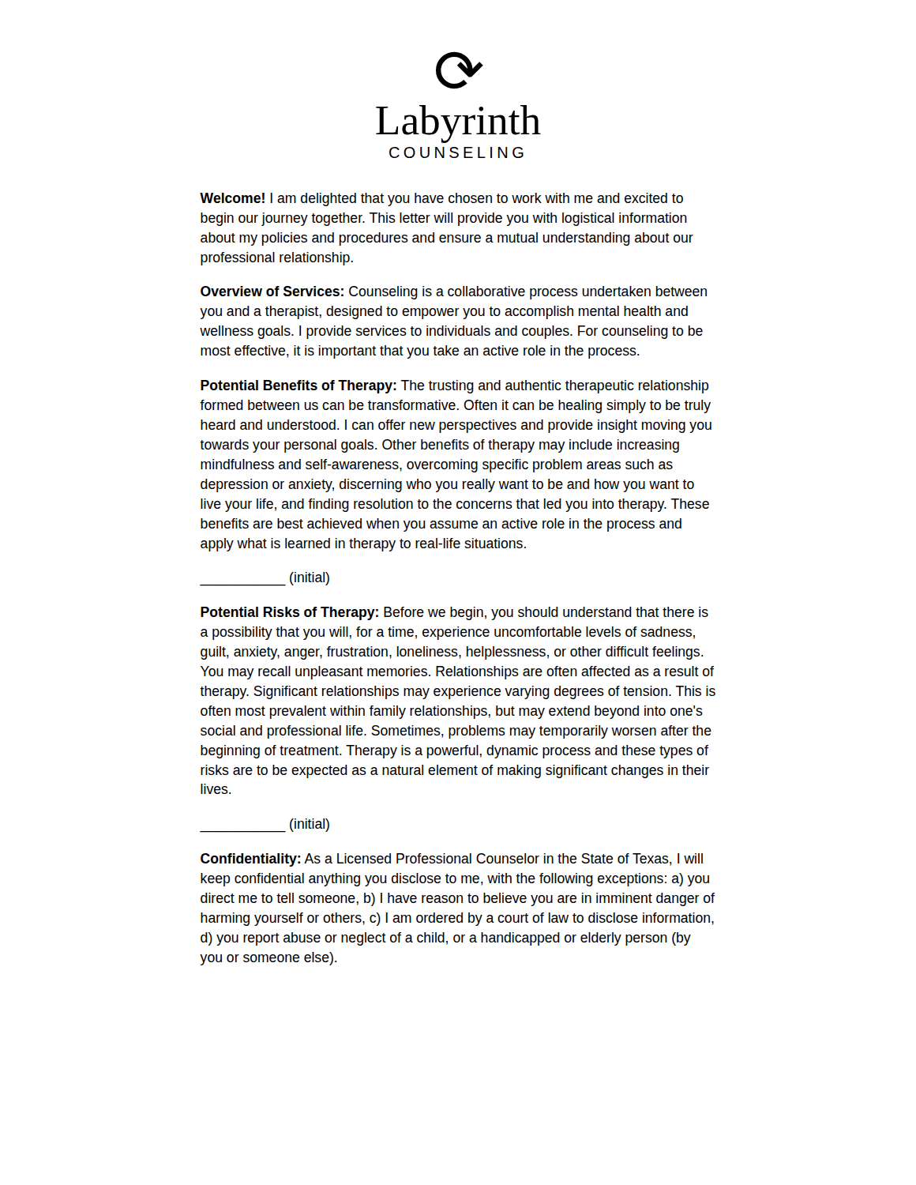⟳ Labyrinth COUNSELING
Welcome! I am delighted that you have chosen to work with me and excited to begin our journey together. This letter will provide you with logistical information about my policies and procedures and ensure a mutual understanding about our professional relationship.
Overview of Services: Counseling is a collaborative process undertaken between you and a therapist, designed to empower you to accomplish mental health and wellness goals. I provide services to individuals and couples. For counseling to be most effective, it is important that you take an active role in the process.
Potential Benefits of Therapy: The trusting and authentic therapeutic relationship formed between us can be transformative. Often it can be healing simply to be truly heard and understood. I can offer new perspectives and provide insight moving you towards your personal goals. Other benefits of therapy may include increasing mindfulness and self-awareness, overcoming specific problem areas such as depression or anxiety, discerning who you really want to be and how you want to live your life, and finding resolution to the concerns that led you into therapy. These benefits are best achieved when you assume an active role in the process and apply what is learned in therapy to real-life situations.
___________ (initial)
Potential Risks of Therapy: Before we begin, you should understand that there is a possibility that you will, for a time, experience uncomfortable levels of sadness, guilt, anxiety, anger, frustration, loneliness, helplessness, or other difficult feelings. You may recall unpleasant memories. Relationships are often affected as a result of therapy. Significant relationships may experience varying degrees of tension. This is often most prevalent within family relationships, but may extend beyond into one's social and professional life. Sometimes, problems may temporarily worsen after the beginning of treatment. Therapy is a powerful, dynamic process and these types of risks are to be expected as a natural element of making significant changes in their lives.
___________ (initial)
Confidentiality: As a Licensed Professional Counselor in the State of Texas, I will keep confidential anything you disclose to me, with the following exceptions: a) you direct me to tell someone, b) I have reason to believe you are in imminent danger of harming yourself or others, c) I am ordered by a court of law to disclose information, d) you report abuse or neglect of a child, or a handicapped or elderly person (by you or someone else).